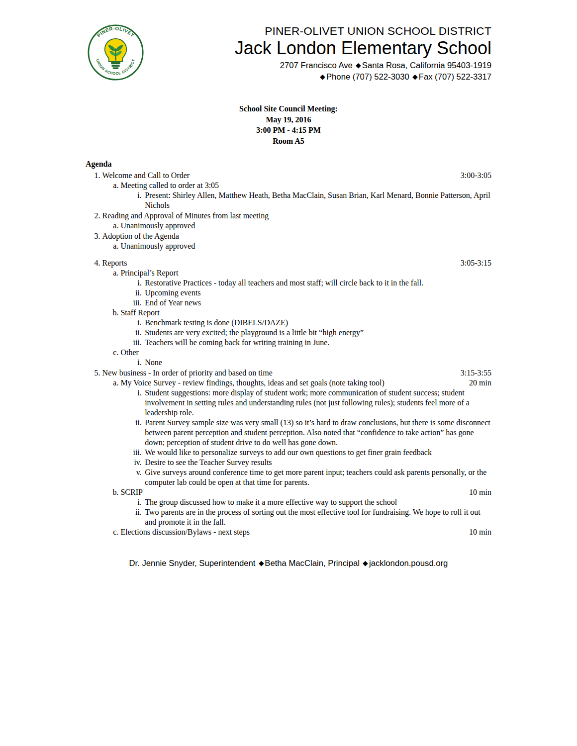PINER-OLIVET UNION SCHOOL DISTRICT
PINER-OLIVET UNION SCHOOL DISTRICT
Jack London Elementary School
2707 Francisco Ave ◆Santa Rosa, California 95403-1919
◆Phone (707) 522-3030 ◆Fax (707) 522-3317
School Site Council Meeting:
May 19, 2016
3:00 PM - 4:15 PM
Room A5
Agenda
Welcome and Call to Order 3:00-3:05
Meeting called to order at 3:05
Present: Shirley Allen, Matthew Heath, Betha MacClain, Susan Brian, Karl Menard, Bonnie Patterson, April Nichols
Reading and Approval of Minutes from last meeting
Unanimously approved
Adoption of the Agenda
Unanimously approved
Reports 3:05-3:15
Principal’s Report
Restorative Practices - today all teachers and most staff; will circle back to it in the fall.
Upcoming events
End of Year news
Staff Report
Benchmark testing is done (DIBELS/DAZE)
Students are very excited; the playground is a little bit “high energy”
Teachers will be coming back for writing training in June.
Other
None
New business - In order of priority and based on time 3:15-3:55
My Voice Survey - review findings, thoughts, ideas and set goals (note taking tool) 20 min
Student suggestions: more display of student work; more communication of student success; student involvement in setting rules and understanding rules (not just following rules); students feel more of a leadership role.
Parent Survey sample size was very small (13) so it’s hard to draw conclusions, but there is some disconnect between parent perception and student perception. Also noted that “confidence to take action” has gone down; perception of student drive to do well has gone down.
We would like to personalize surveys to add our own questions to get finer grain feedback
Desire to see the Teacher Survey results
Give surveys around conference time to get more parent input; teachers could ask parents personally, or the computer lab could be open at that time for parents.
SCRIP 10 min
The group discussed how to make it a more effective way to support the school
Two parents are in the process of sorting out the most effective tool for fundraising. We hope to roll it out and promote it in the fall.
Elections discussion/Bylaws - next steps 10 min
Dr. Jennie Snyder, Superintendent ◆Betha MacClain, Principal ◆jacklondon.pousd.org